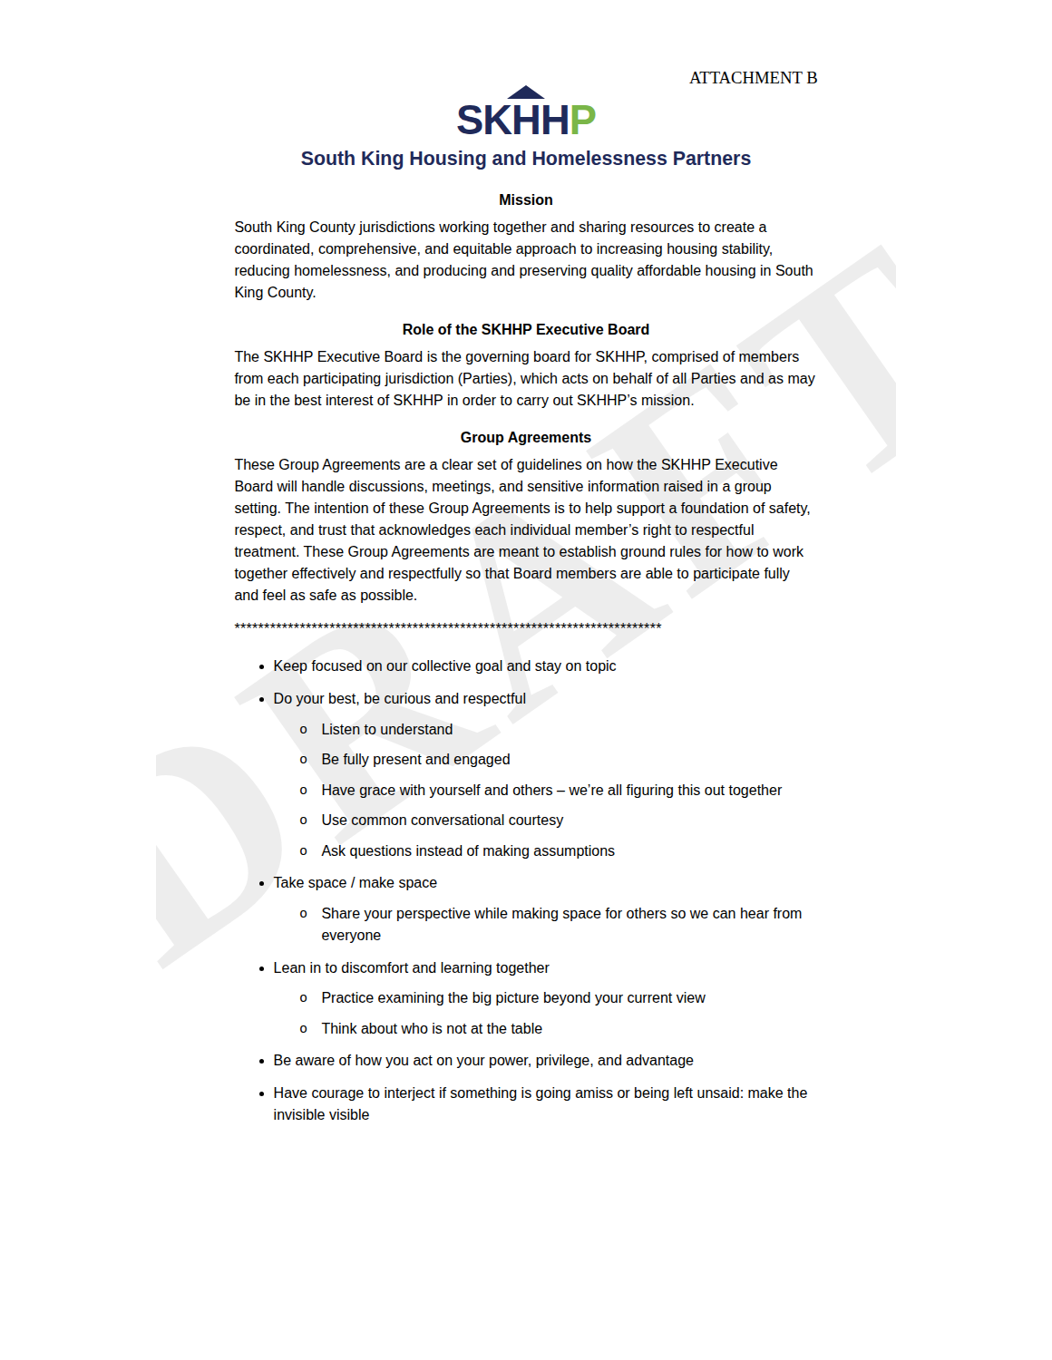DRAFT
ATTACHMENT B
SK HH P
South King Housing and Homelessness Partners
Mission
South King County jurisdictions working together and sharing resources to create a coordinated, comprehensive, and equitable approach to increasing housing stability, reducing homelessness, and producing and preserving quality affordable housing in South King County.
Role of the SKHHP Executive Board
The SKHHP Executive Board is the governing board for SKHHP, comprised of members from each participating jurisdiction (Parties), which acts on behalf of all Parties and as may be in the best interest of SKHHP in order to carry out SKHHP’s mission.
Group Agreements
These Group Agreements are a clear set of guidelines on how the SKHHP Executive Board will handle discussions, meetings, and sensitive information raised in a group setting. The intention of these Group Agreements is to help support a foundation of safety, respect, and trust that acknowledges each individual member’s right to respectful treatment. These Group Agreements are meant to establish ground rules for how to work together effectively and respectfully so that Board members are able to participate fully and feel as safe as possible.
************************************************************************
Keep focused on our collective goal and stay on topic
Do your best, be curious and respectful
Listen to understand
Be fully present and engaged
Have grace with yourself and others – we’re all figuring this out together
Use common conversational courtesy
Ask questions instead of making assumptions
Take space / make space
Share your perspective while making space for others so we can hear from everyone
Lean in to discomfort and learning together
Practice examining the big picture beyond your current view
Think about who is not at the table
Be aware of how you act on your power, privilege, and advantage
Have courage to interject if something is going amiss or being left unsaid: make the invisible visible